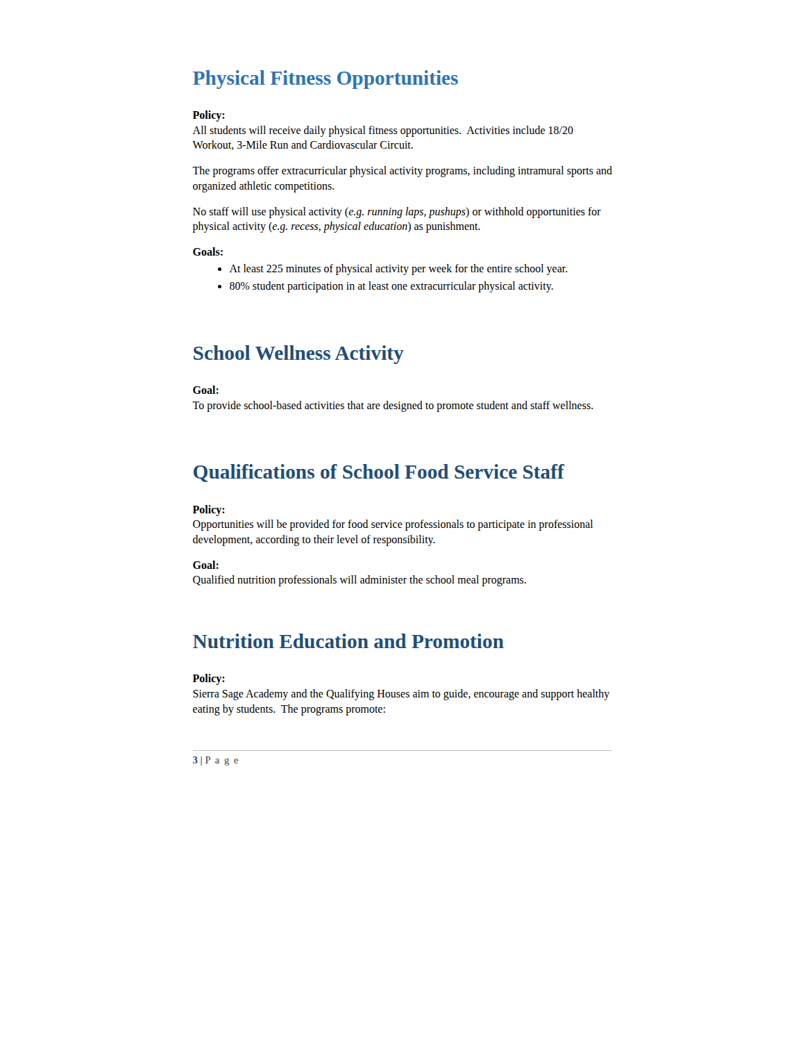Physical Fitness Opportunities
Policy:
All students will receive daily physical fitness opportunities. Activities include 18/20 Workout, 3-Mile Run and Cardiovascular Circuit.
The programs offer extracurricular physical activity programs, including intramural sports and organized athletic competitions.
No staff will use physical activity (e.g. running laps, pushups) or withhold opportunities for physical activity (e.g. recess, physical education) as punishment.
Goals:
At least 225 minutes of physical activity per week for the entire school year.
80% student participation in at least one extracurricular physical activity.
School Wellness Activity
Goal:
To provide school-based activities that are designed to promote student and staff wellness.
Qualifications of School Food Service Staff
Policy:
Opportunities will be provided for food service professionals to participate in professional development, according to their level of responsibility.
Goal:
Qualified nutrition professionals will administer the school meal programs.
Nutrition Education and Promotion
Policy:
Sierra Sage Academy and the Qualifying Houses aim to guide, encourage and support healthy eating by students. The programs promote:
3 | P a g e